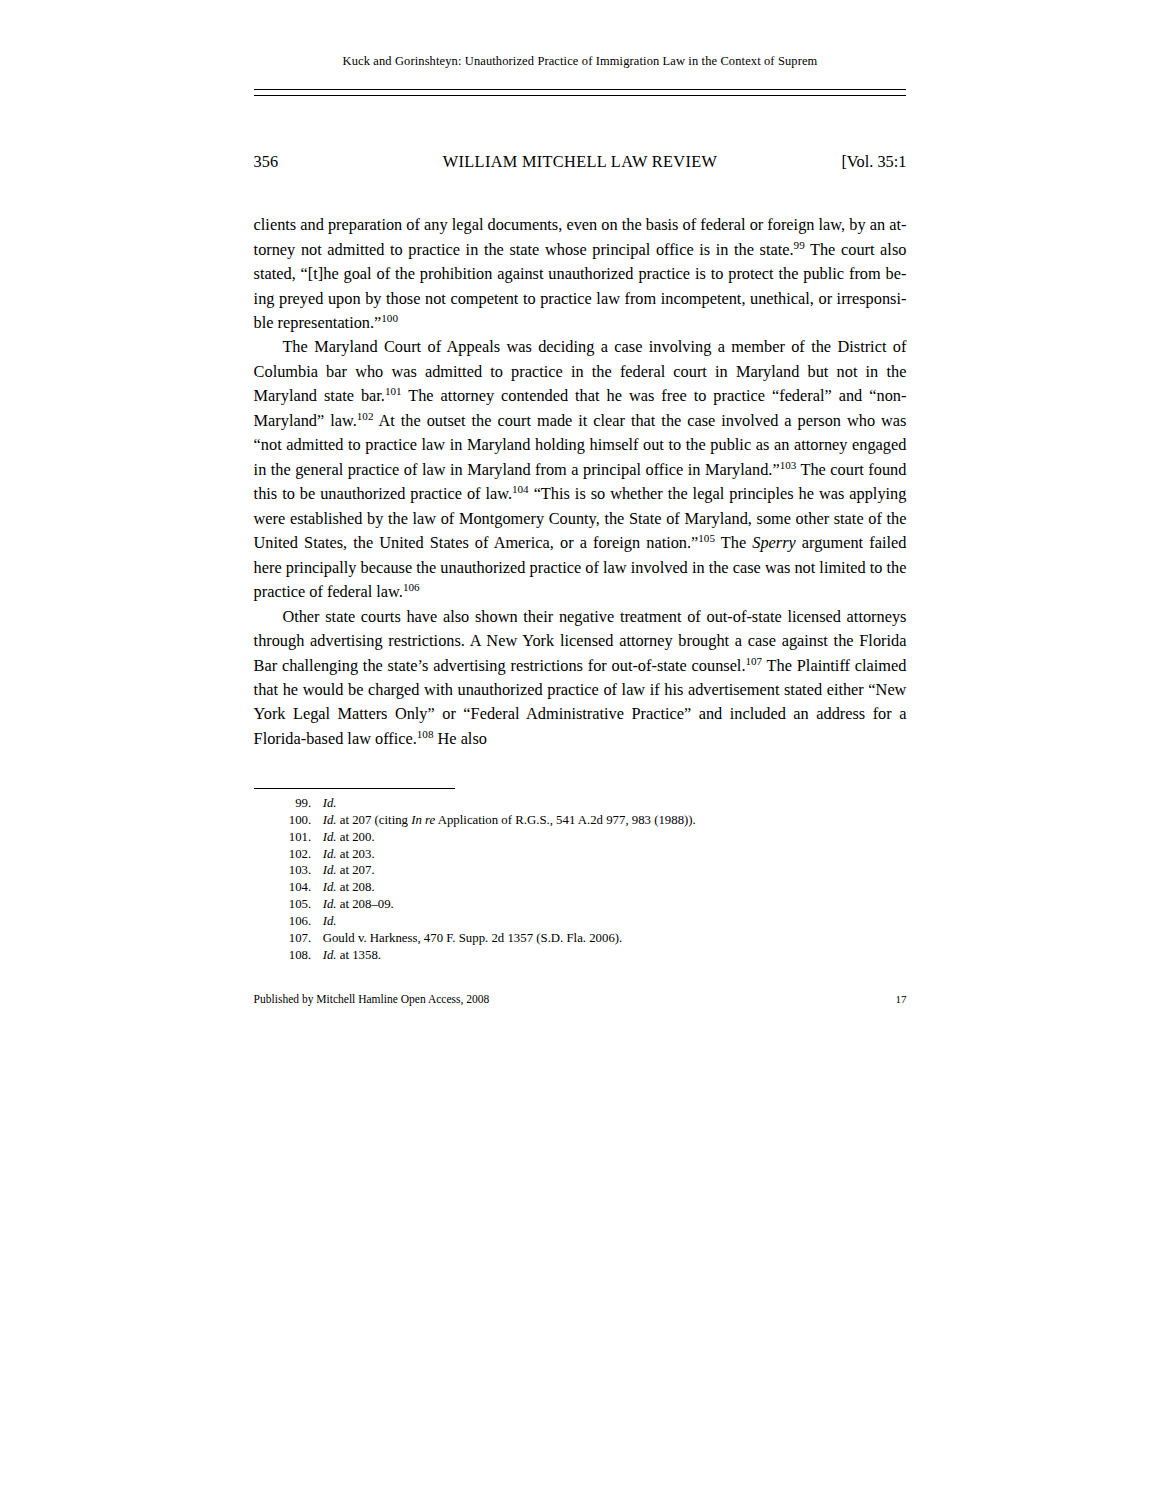Kuck and Gorinshteyn: Unauthorized Practice of Immigration Law in the Context of Suprem
356 WILLIAM MITCHELL LAW REVIEW [Vol. 35:1
clients and preparation of any legal documents, even on the basis of federal or foreign law, by an attorney not admitted to practice in the state whose principal office is in the state.99 The court also stated, “[t]he goal of the prohibition against unauthorized practice is to protect the public from being preyed upon by those not competent to practice law from incompetent, unethical, or irresponsible representation.”100
The Maryland Court of Appeals was deciding a case involving a member of the District of Columbia bar who was admitted to practice in the federal court in Maryland but not in the Maryland state bar.101 The attorney contended that he was free to practice “federal” and “non-Maryland” law.102 At the outset the court made it clear that the case involved a person who was “not admitted to practice law in Maryland holding himself out to the public as an attorney engaged in the general practice of law in Maryland from a principal office in Maryland.”103 The court found this to be unauthorized practice of law.104 “This is so whether the legal principles he was applying were established by the law of Montgomery County, the State of Maryland, some other state of the United States, the United States of America, or a foreign nation.”105 The Sperry argument failed here principally because the unauthorized practice of law involved in the case was not limited to the practice of federal law.106
Other state courts have also shown their negative treatment of out-of-state licensed attorneys through advertising restrictions. A New York licensed attorney brought a case against the Florida Bar challenging the state’s advertising restrictions for out-of-state counsel.107 The Plaintiff claimed that he would be charged with unauthorized practice of law if his advertisement stated either “New York Legal Matters Only” or “Federal Administrative Practice” and included an address for a Florida-based law office.108 He also
| 99. | Id. |
| 100. | Id. at 207 (citing In re Application of R.G.S., 541 A.2d 977, 983 (1988)). |
| 101. | Id. at 200. |
| 102. | Id. at 203. |
| 103. | Id. at 207. |
| 104. | Id. at 208. |
| 105. | Id. at 208–09. |
| 106. | Id. |
| 107. | Gould v. Harkness, 470 F. Supp. 2d 1357 (S.D. Fla. 2006). |
| 108. | Id. at 1358. |
Published by Mitchell Hamline Open Access, 2008 17